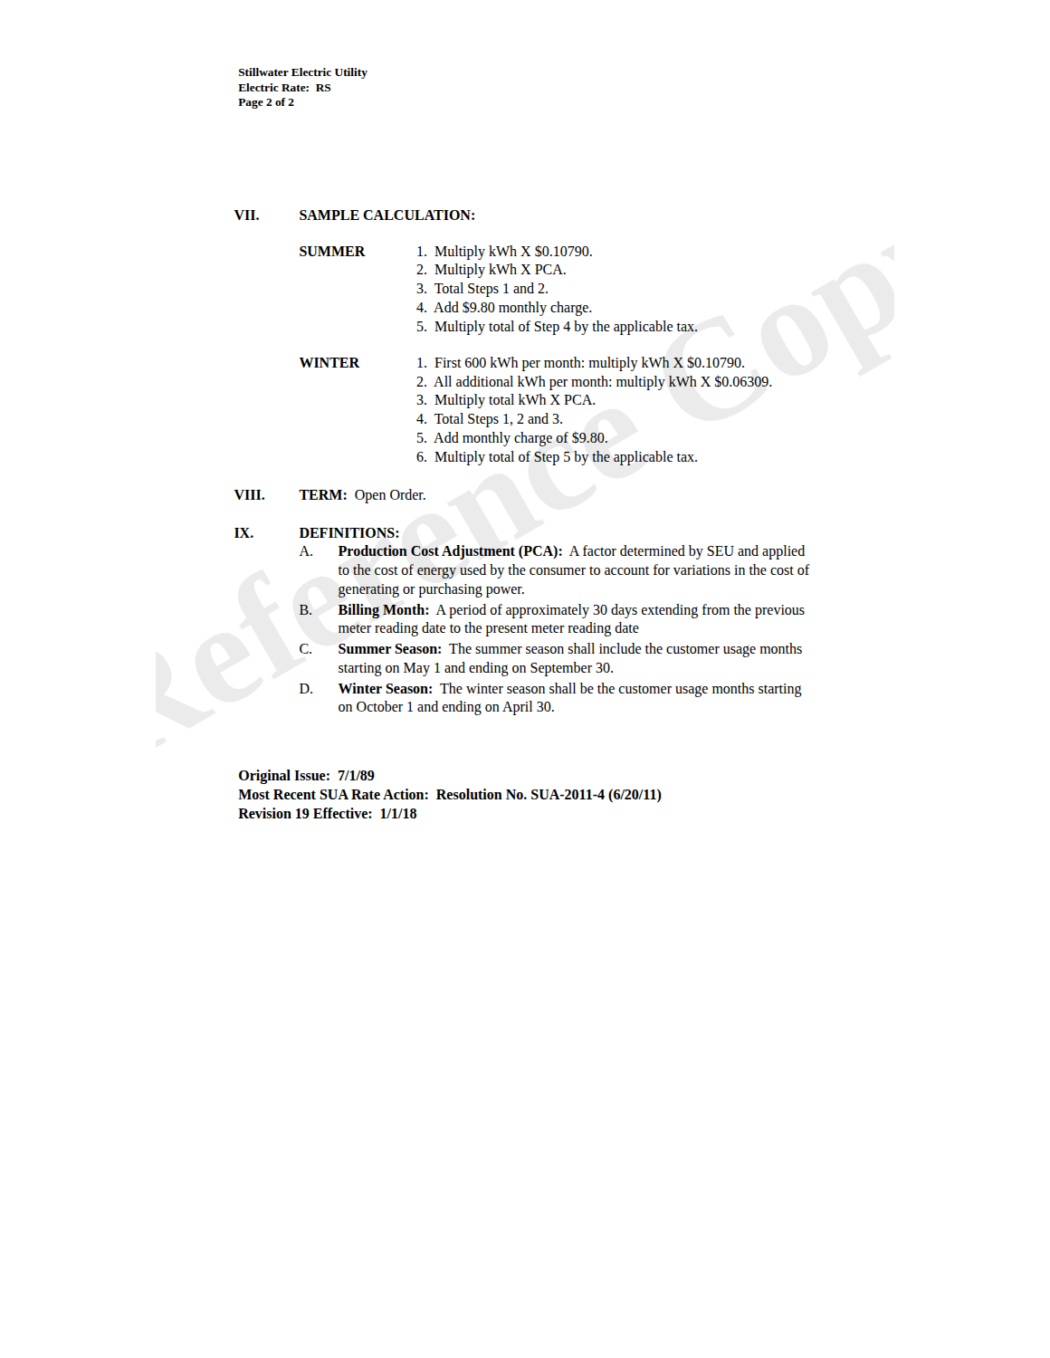Reference Copy
Stillwater Electric Utility
Electric Rate: RS
Page 2 of 2
| VII. | SAMPLE CALCULATION: / SUMMER / 1. Multiply kWh X $0.10790. 2. Multiply kWh X PCA. 3. Total Steps 1 and 2. 4. Add $9.80 monthly charge. 5. Multiply total of Step 4 by the applicable tax. / / WINTER / 1. First 600 kWh per month: multiply kWh X $0.10790. 2. All additional kWh per month: multiply kWh X $0.06309. 3. Multiply total kWh X PCA. 4. Total Steps 1, 2 and 3. 5. Add monthly charge of $9.80. 6. Multiply total of Step 5 by the applicable tax. / |
| VIII. | TERM: Open Order. |
| IX. | DEFINITIONS: / A. / Production Cost Adjustment (PCA): A factor determined by SEU and applied to the cost of energy used by the consumer to account for variations in the cost of generating or purchasing power. / / B. / Billing Month: A period of approximately 30 days extending from the previous meter reading date to the present meter reading date / / C. / Summer Season: The summer season shall include the customer usage months starting on May 1 and ending on September 30. / / D. / Winter Season: The winter season shall be the customer usage months starting on October 1 and ending on April 30. / |
Original Issue: 7/1/89
Most Recent SUA Rate Action: Resolution No. SUA-2011-4 (6/20/11)
Revision 19 Effective: 1/1/18